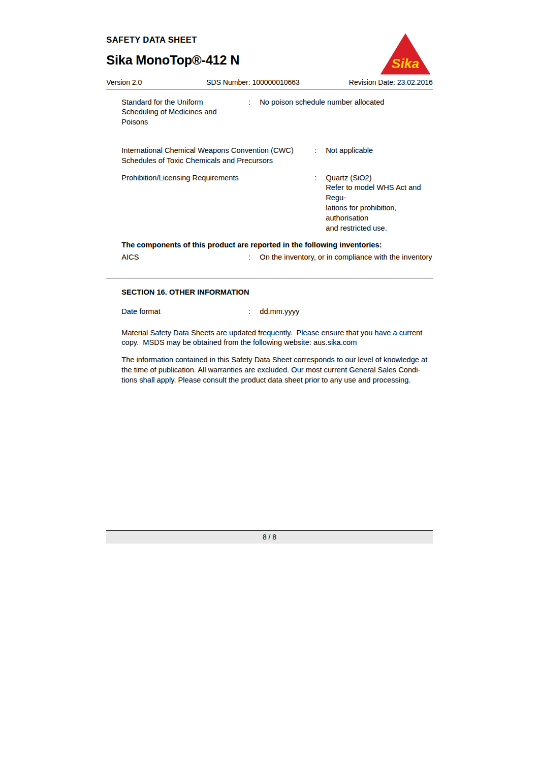Sika R
SAFETY DATA SHEET
Sika MonoTop®-412 N
Version 2.0
SDS Number: 100000010663
Revision Date: 23.02.2016
Standard for the Uniform
Scheduling of Medicines and
Poisons
:
No poison schedule number allocated
International Chemical Weapons Convention (CWC)
Schedules of Toxic Chemicals and Precursors
:
Not applicable
Prohibition/Licensing Requirements
:
Quartz (SiO2)
Refer to model WHS Act and Regu-
lations for prohibition, authorisation
and restricted use.
The components of this product are reported in the following inventories:
AICS
:
On the inventory, or in compliance with the inventory
SECTION 16. OTHER INFORMATION
Date format
:
dd.mm.yyyy
Material Safety Data Sheets are updated frequently. Please ensure that you have a current copy. MSDS may be obtained from the following website: aus.sika.com
The information contained in this Safety Data Sheet corresponds to our level of knowledge at the time of publication. All warranties are excluded. Our most current General Sales Condi-tions shall apply. Please consult the product data sheet prior to any use and processing.
8 / 8